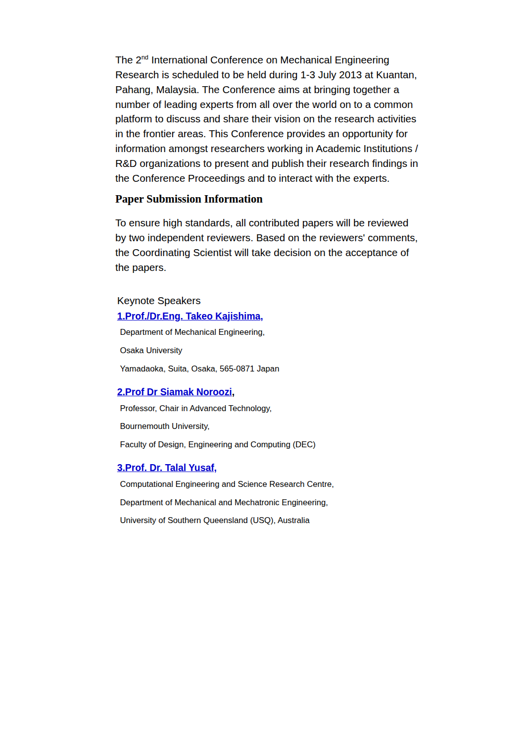The 2nd International Conference on Mechanical Engineering Research is scheduled to be held during 1-3 July 2013 at Kuantan, Pahang, Malaysia. The Conference aims at bringing together a number of leading experts from all over the world on to a common platform to discuss and share their vision on the research activities in the frontier areas. This Conference provides an opportunity for information amongst researchers working in Academic Institutions / R&D organizations to present and publish their research findings in the Conference Proceedings and to interact with the experts.
Paper Submission Information
To ensure high standards, all contributed papers will be reviewed by two independent reviewers. Based on the reviewers' comments, the Coordinating Scientist will take decision on the acceptance of the papers.
Keynote Speakers
1.Prof./Dr.Eng. Takeo Kajishima,
Department of Mechanical Engineering,
Osaka University
Yamadaoka, Suita, Osaka, 565-0871 Japan
2.Prof Dr Siamak Noroozi,
Professor, Chair in Advanced Technology,
Bournemouth University,
Faculty of Design, Engineering and Computing (DEC)
3.Prof. Dr. Talal Yusaf,
Computational Engineering and Science Research Centre,
Department of Mechanical and Mechatronic Engineering,
University of Southern Queensland (USQ), Australia